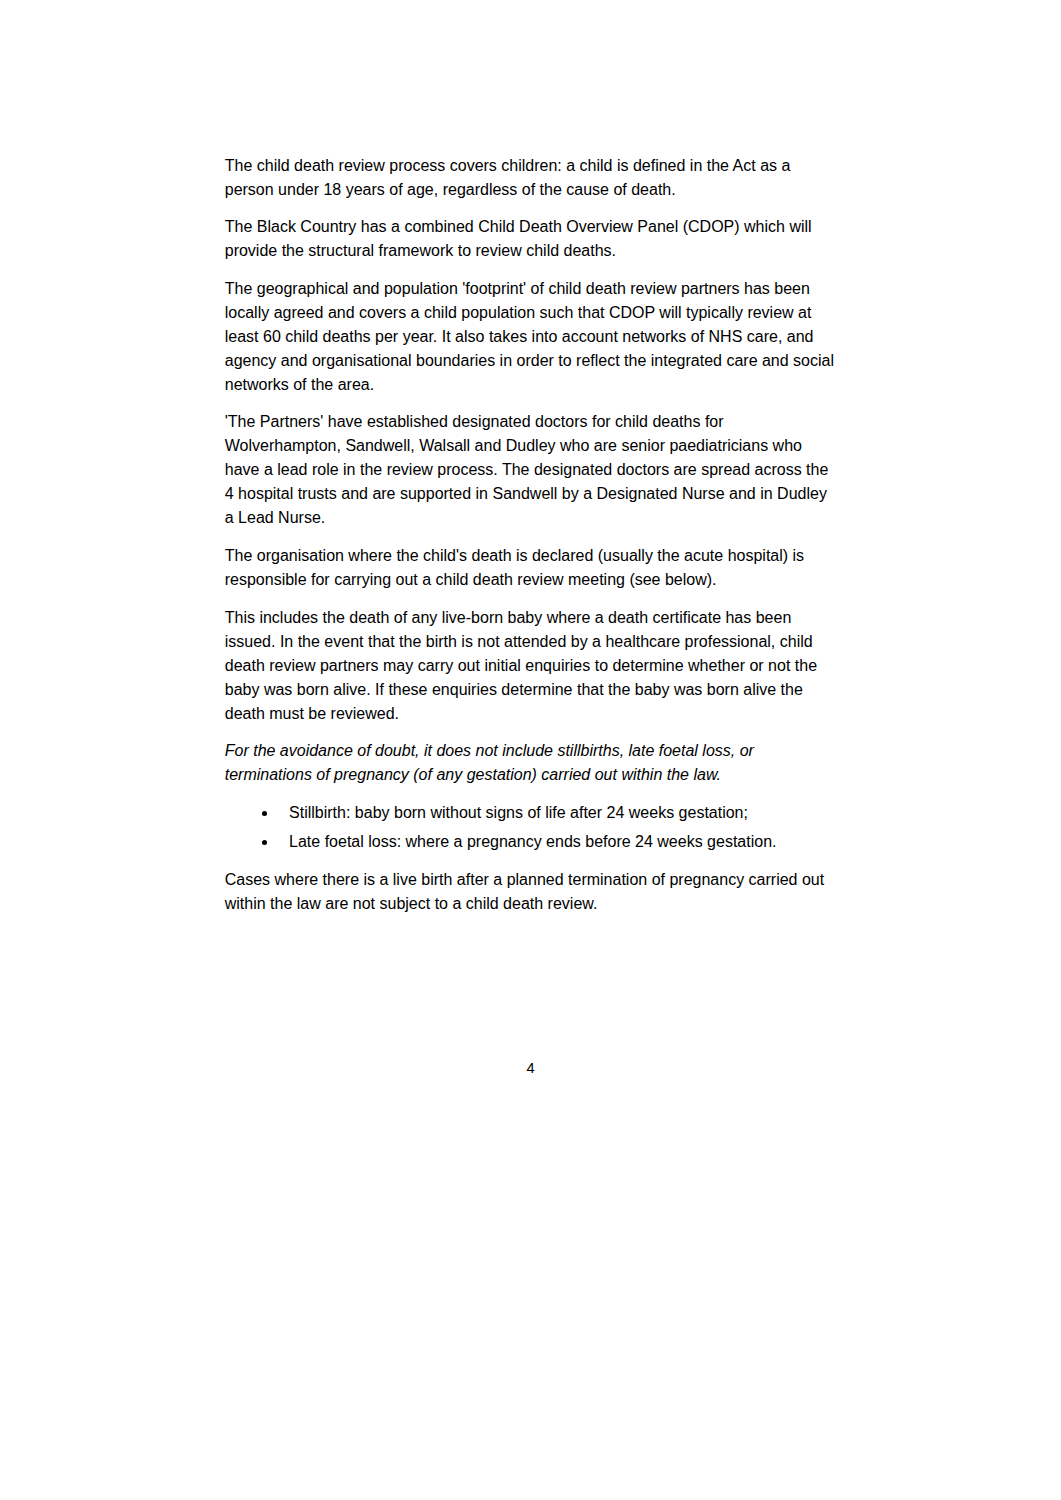The child death review process covers children: a child is defined in the Act as a person under 18 years of age, regardless of the cause of death.
The Black Country has a combined Child Death Overview Panel (CDOP) which will provide the structural framework to review child deaths.
The geographical and population 'footprint' of child death review partners has been locally agreed and covers a child population such that CDOP will typically review at least 60 child deaths per year. It also takes into account networks of NHS care, and agency and organisational boundaries in order to reflect the integrated care and social networks of the area.
'The Partners' have established designated doctors for child deaths for Wolverhampton, Sandwell, Walsall and Dudley who are senior paediatricians who have a lead role in the review process. The designated doctors are spread across the 4 hospital trusts and are supported in Sandwell by a Designated Nurse and in Dudley a Lead Nurse.
The organisation where the child's death is declared (usually the acute hospital) is responsible for carrying out a child death review meeting (see below).
This includes the death of any live-born baby where a death certificate has been issued. In the event that the birth is not attended by a healthcare professional, child death review partners may carry out initial enquiries to determine whether or not the baby was born alive. If these enquiries determine that the baby was born alive the death must be reviewed.
For the avoidance of doubt, it does not include stillbirths, late foetal loss, or terminations of pregnancy (of any gestation) carried out within the law.
Stillbirth: baby born without signs of life after 24 weeks gestation;
Late foetal loss: where a pregnancy ends before 24 weeks gestation.
Cases where there is a live birth after a planned termination of pregnancy carried out within the law are not subject to a child death review.
4